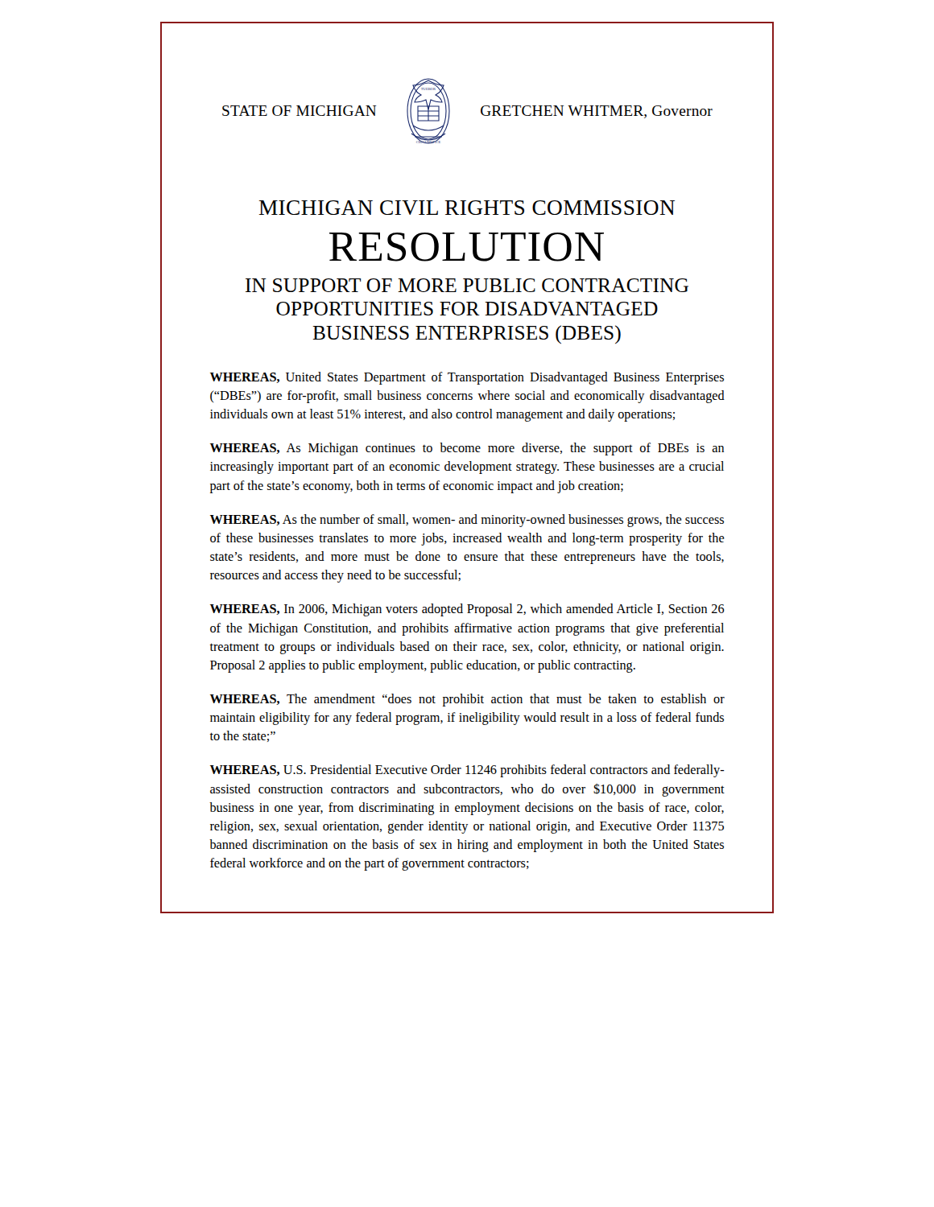STATE OF MICHIGAN
TUEBOR CIRCUMSPICE
GRETCHEN WHITMER, Governor
MICHIGAN CIVIL RIGHTS COMMISSION
RESOLUTION
IN SUPPORT OF MORE PUBLIC CONTRACTING
OPPORTUNITIES FOR DISADVANTAGED
BUSINESS ENTERPRISES (DBES)
WHEREAS, United States Department of Transportation Disadvantaged Business Enterprises (“DBEs”) are for-profit, small business concerns where social and economically disadvantaged individuals own at least 51% interest, and also control management and daily operations;
WHEREAS, As Michigan continues to become more diverse, the support of DBEs is an increasingly important part of an economic development strategy. These businesses are a crucial part of the state’s economy, both in terms of economic impact and job creation;
WHEREAS, As the number of small, women- and minority-owned businesses grows, the success of these businesses translates to more jobs, increased wealth and long-term prosperity for the state’s residents, and more must be done to ensure that these entrepreneurs have the tools, resources and access they need to be successful;
WHEREAS, In 2006, Michigan voters adopted Proposal 2, which amended Article I, Section 26 of the Michigan Constitution, and prohibits affirmative action programs that give preferential treatment to groups or individuals based on their race, sex, color, ethnicity, or national origin. Proposal 2 applies to public employment, public education, or public contracting.
WHEREAS, The amendment “does not prohibit action that must be taken to establish or maintain eligibility for any federal program, if ineligibility would result in a loss of federal funds to the state;”
WHEREAS, U.S. Presidential Executive Order 11246 prohibits federal contractors and federally-assisted construction contractors and subcontractors, who do over $10,000 in government business in one year, from discriminating in employment decisions on the basis of race, color, religion, sex, sexual orientation, gender identity or national origin, and Executive Order 11375 banned discrimination on the basis of sex in hiring and employment in both the United States federal workforce and on the part of government contractors;